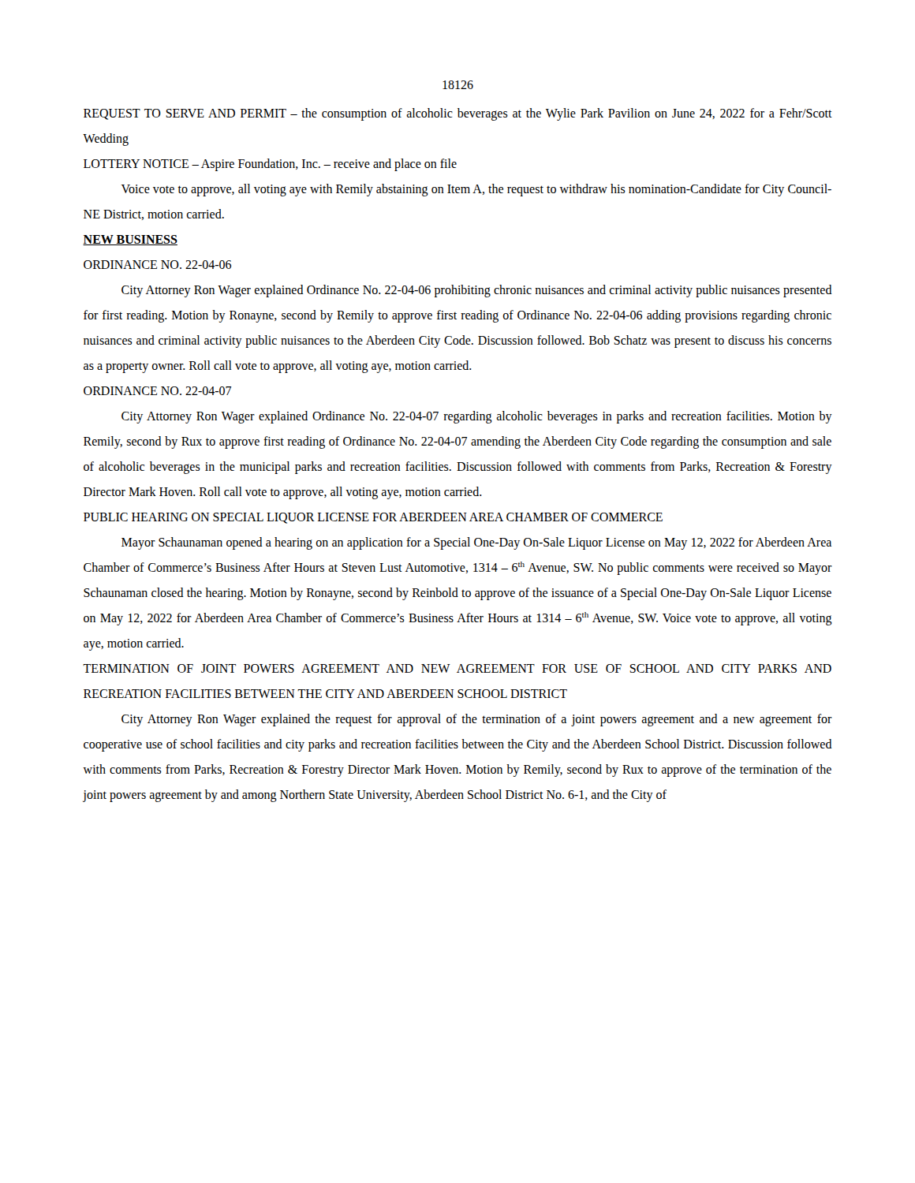18126
REQUEST TO SERVE AND PERMIT – the consumption of alcoholic beverages at the Wylie Park Pavilion on June 24, 2022 for a Fehr/Scott Wedding
LOTTERY NOTICE – Aspire Foundation, Inc. – receive and place on file
Voice vote to approve, all voting aye with Remily abstaining on Item A, the request to withdraw his nomination-Candidate for City Council-NE District, motion carried.
NEW BUSINESS
ORDINANCE NO. 22-04-06
City Attorney Ron Wager explained Ordinance No. 22-04-06 prohibiting chronic nuisances and criminal activity public nuisances presented for first reading. Motion by Ronayne, second by Remily to approve first reading of Ordinance No. 22-04-06 adding provisions regarding chronic nuisances and criminal activity public nuisances to the Aberdeen City Code. Discussion followed. Bob Schatz was present to discuss his concerns as a property owner. Roll call vote to approve, all voting aye, motion carried.
ORDINANCE NO. 22-04-07
City Attorney Ron Wager explained Ordinance No. 22-04-07 regarding alcoholic beverages in parks and recreation facilities. Motion by Remily, second by Rux to approve first reading of Ordinance No. 22-04-07 amending the Aberdeen City Code regarding the consumption and sale of alcoholic beverages in the municipal parks and recreation facilities. Discussion followed with comments from Parks, Recreation & Forestry Director Mark Hoven. Roll call vote to approve, all voting aye, motion carried.
PUBLIC HEARING ON SPECIAL LIQUOR LICENSE FOR ABERDEEN AREA CHAMBER OF COMMERCE
Mayor Schaunaman opened a hearing on an application for a Special One-Day On-Sale Liquor License on May 12, 2022 for Aberdeen Area Chamber of Commerce’s Business After Hours at Steven Lust Automotive, 1314 – 6th Avenue, SW. No public comments were received so Mayor Schaunaman closed the hearing. Motion by Ronayne, second by Reinbold to approve of the issuance of a Special One-Day On-Sale Liquor License on May 12, 2022 for Aberdeen Area Chamber of Commerce’s Business After Hours at 1314 – 6th Avenue, SW. Voice vote to approve, all voting aye, motion carried.
TERMINATION OF JOINT POWERS AGREEMENT AND NEW AGREEMENT FOR USE OF SCHOOL AND CITY PARKS AND RECREATION FACILITIES BETWEEN THE CITY AND ABERDEEN SCHOOL DISTRICT
City Attorney Ron Wager explained the request for approval of the termination of a joint powers agreement and a new agreement for cooperative use of school facilities and city parks and recreation facilities between the City and the Aberdeen School District. Discussion followed with comments from Parks, Recreation & Forestry Director Mark Hoven. Motion by Remily, second by Rux to approve of the termination of the joint powers agreement by and among Northern State University, Aberdeen School District No. 6-1, and the City of